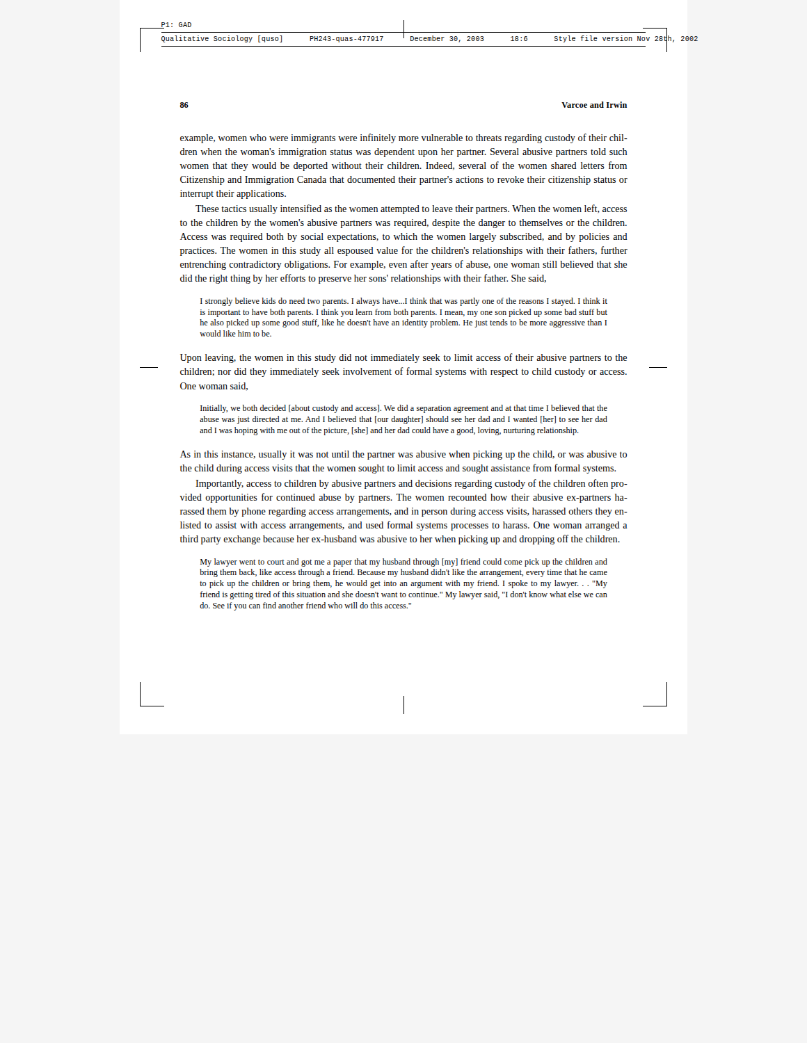P1: GAD
Qualitative Sociology [quso] PH243-quas-477917 December 30, 2003 18:6 Style file version Nov 28th, 2002
86 Varcoe and Irwin
example, women who were immigrants were infinitely more vulnerable to threats regarding custody of their children when the woman's immigration status was dependent upon her partner. Several abusive partners told such women that they would be deported without their children. Indeed, several of the women shared letters from Citizenship and Immigration Canada that documented their partner's actions to revoke their citizenship status or interrupt their applications.
These tactics usually intensified as the women attempted to leave their partners. When the women left, access to the children by the women's abusive partners was required, despite the danger to themselves or the children. Access was required both by social expectations, to which the women largely subscribed, and by policies and practices. The women in this study all espoused value for the children's relationships with their fathers, further entrenching contradictory obligations. For example, even after years of abuse, one woman still believed that she did the right thing by her efforts to preserve her sons' relationships with their father. She said,
I strongly believe kids do need two parents. I always have...I think that was partly one of the reasons I stayed. I think it is important to have both parents. I think you learn from both parents. I mean, my one son picked up some bad stuff but he also picked up some good stuff, like he doesn't have an identity problem. He just tends to be more aggressive than I would like him to be.
Upon leaving, the women in this study did not immediately seek to limit access of their abusive partners to the children; nor did they immediately seek involvement of formal systems with respect to child custody or access. One woman said,
Initially, we both decided [about custody and access]. We did a separation agreement and at that time I believed that the abuse was just directed at me. And I believed that [our daughter] should see her dad and I wanted [her] to see her dad and I was hoping with me out of the picture, [she] and her dad could have a good, loving, nurturing relationship.
As in this instance, usually it was not until the partner was abusive when picking up the child, or was abusive to the child during access visits that the women sought to limit access and sought assistance from formal systems.
Importantly, access to children by abusive partners and decisions regarding custody of the children often provided opportunities for continued abuse by partners. The women recounted how their abusive ex-partners harassed them by phone regarding access arrangements, and in person during access visits, harassed others they enlisted to assist with access arrangements, and used formal systems processes to harass. One woman arranged a third party exchange because her ex-husband was abusive to her when picking up and dropping off the children.
My lawyer went to court and got me a paper that my husband through [my] friend could come pick up the children and bring them back, like access through a friend. Because my husband didn't like the arrangement, every time that he came to pick up the children or bring them, he would get into an argument with my friend. I spoke to my lawyer. . . "My friend is getting tired of this situation and she doesn't want to continue." My lawyer said, "I don't know what else we can do. See if you can find another friend who will do this access."